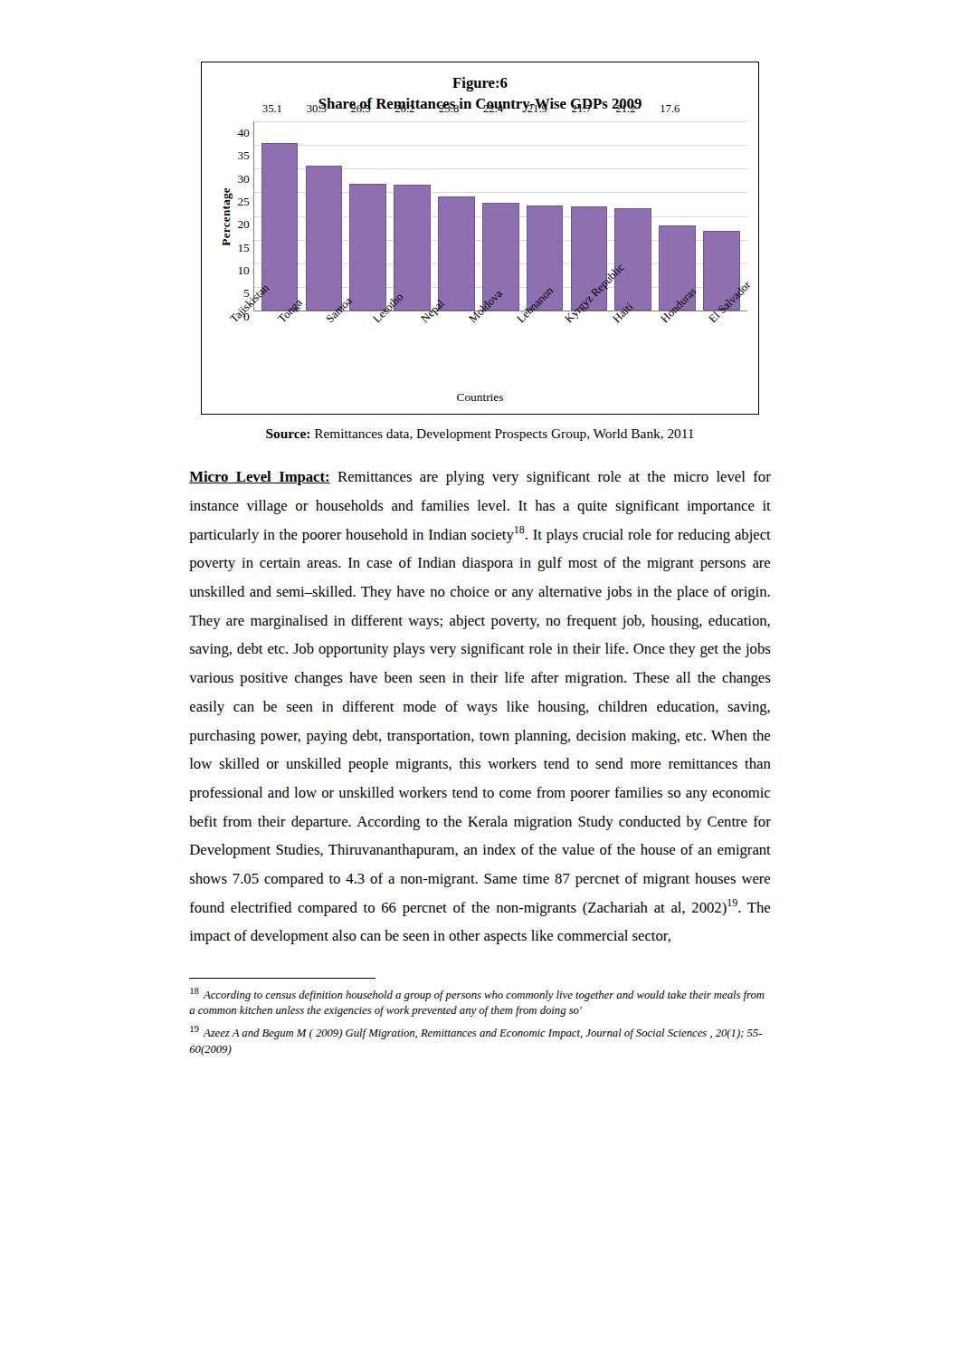Figure:6
Share of Remittances in Country-Wise GDPs 2009
Percentage
40
35
30
25
20
15
10
5
0
35.1
30.3
26.5
26.2
23.8
22.4
21.9
21.7
21.2
17.6
Tajiskistan Tonga Samoa Lesotho Nepal Moldova Lebnanon Kyrgyz Republic Haiti Honduras El Salvador
Countries
Source: Remittances data, Development Prospects Group, World Bank, 2011
Micro Level Impact: Remittances are plying very significant role at the micro level for instance village or households and families level. It has a quite significant importance it particularly in the poorer household in Indian society18. It plays crucial role for reducing abject poverty in certain areas. In case of Indian diaspora in gulf most of the migrant persons are unskilled and semi–skilled. They have no choice or any alternative jobs in the place of origin. They are marginalised in different ways; abject poverty, no frequent job, housing, education, saving, debt etc. Job opportunity plays very significant role in their life. Once they get the jobs various positive changes have been seen in their life after migration. These all the changes easily can be seen in different mode of ways like housing, children education, saving, purchasing power, paying debt, transportation, town planning, decision making, etc. When the low skilled or unskilled people migrants, this workers tend to send more remittances than professional and low or unskilled workers tend to come from poorer families so any economic befit from their departure. According to the Kerala migration Study conducted by Centre for Development Studies, Thiruvananthapuram, an index of the value of the house of an emigrant shows 7.05 compared to 4.3 of a non-migrant. Same time 87 percnet of migrant houses were found electrified compared to 66 percnet of the non-migrants (Zachariah at al, 2002)19. The impact of development also can be seen in other aspects like commercial sector,
18 According to census definition household a group of persons who commonly live together and would take their meals from a common kitchen unless the exigencies of work prevented any of them from doing so'
19 Azeez A and Begum M ( 2009) Gulf Migration, Remittances and Economic Impact, Journal of Social Sciences , 20(1); 55-60(2009)